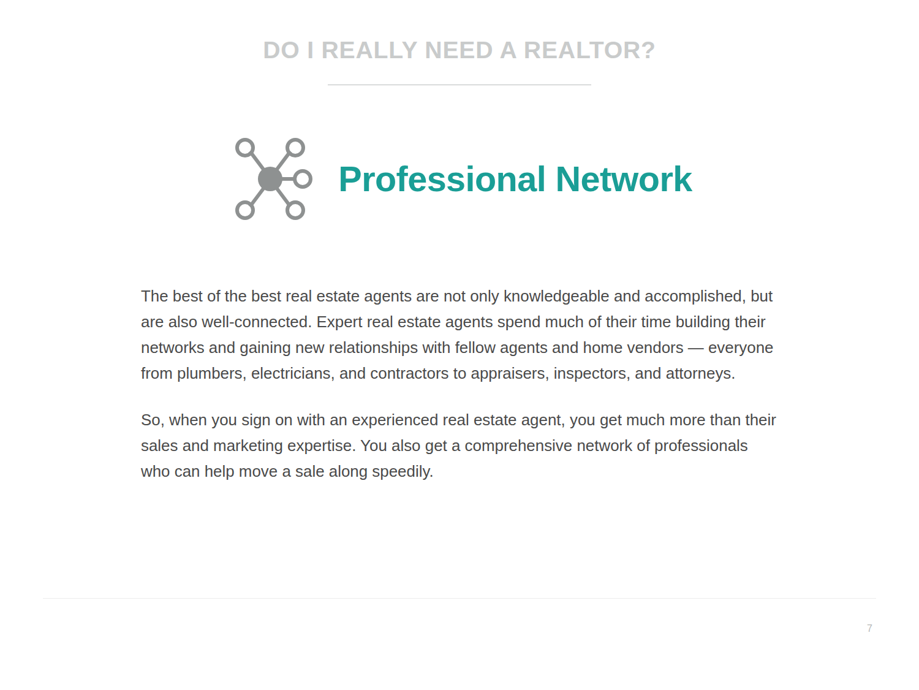Do I Really Need a Realtor?
Professional Network
The best of the best real estate agents are not only knowledgeable and accomplished, but are also well-connected. Expert real estate agents spend much of their time building their networks and gaining new relationships with fellow agents and home vendors — everyone from plumbers, electricians, and contractors to appraisers, inspectors, and attorneys.
So, when you sign on with an experienced real estate agent, you get much more than their sales and marketing expertise. You also get a comprehensive network of professionals who can help move a sale along speedily.
7